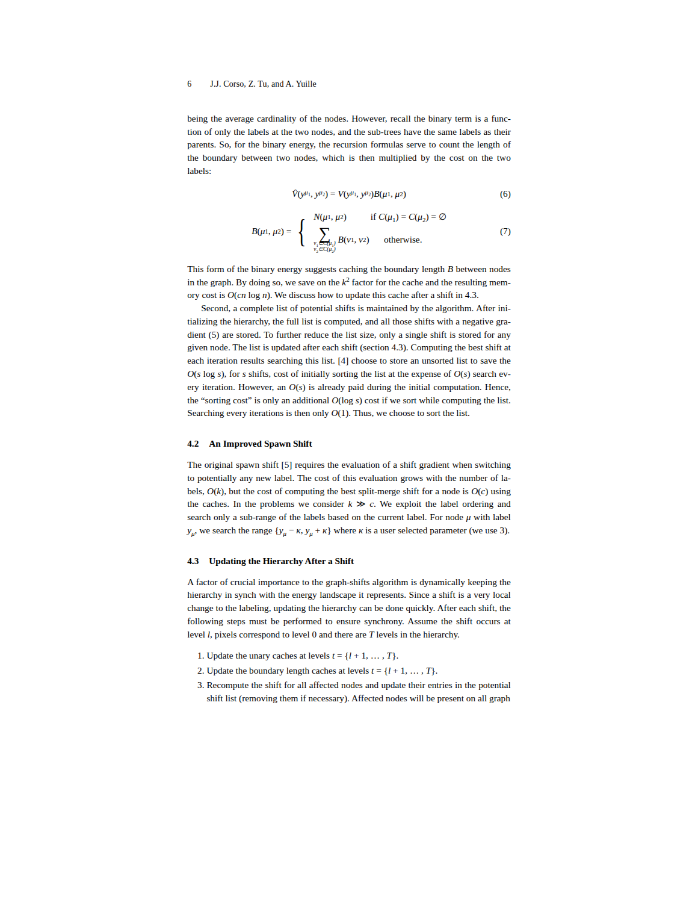6 J.J. Corso, Z. Tu, and A. Yuille
being the average cardinality of the nodes. However, recall the binary term is a function of only the labels at the two nodes, and the sub-trees have the same labels as their parents. So, for the binary energy, the recursion formulas serve to count the length of the boundary between two nodes, which is then multiplied by the cost on the two labels:
V̂(yμ1, yμ2) = V(yμ1, yμ2) B(μ1, μ2) (6)
B(μ1, μ2) = { N(μ1, μ2) if C(μ1) = C(μ2) = ∅ ∑ ν1∈C(μ1)
ν2∈C(μ2) B(ν1, ν2) otherwise. (7)
This form of the binary energy suggests caching the boundary length B between nodes in the graph. By doing so, we save on the k2 factor for the cache and the resulting memory cost is O(cn log n). We discuss how to update this cache after a shift in 4.3.
Second, a complete list of potential shifts is maintained by the algorithm. After initializing the hierarchy, the full list is computed, and all those shifts with a negative gradient (5) are stored. To further reduce the list size, only a single shift is stored for any given node. The list is updated after each shift (section 4.3). Computing the best shift at each iteration results searching this list. [4] choose to store an unsorted list to save the O(s log s), for s shifts, cost of initially sorting the list at the expense of O(s) search every iteration. However, an O(s) is already paid during the initial computation. Hence, the “sorting cost” is only an additional O(log s) cost if we sort while computing the list. Searching every iterations is then only O(1). Thus, we choose to sort the list.
4.2 An Improved Spawn Shift
The original spawn shift [5] requires the evaluation of a shift gradient when switching to potentially any new label. The cost of this evaluation grows with the number of labels, O(k), but the cost of computing the best split-merge shift for a node is O(c) using the caches. In the problems we consider k ≫ c. We exploit the label ordering and search only a sub-range of the labels based on the current label. For node μ with label yμ, we search the range {yμ − κ, yμ + κ} where κ is a user selected parameter (we use 3).
4.3 Updating the Hierarchy After a Shift
A factor of crucial importance to the graph-shifts algorithm is dynamically keeping the hierarchy in synch with the energy landscape it represents. Since a shift is a very local change to the labeling, updating the hierarchy can be done quickly. After each shift, the following steps must be performed to ensure synchrony. Assume the shift occurs at level l, pixels correspond to level 0 and there are T levels in the hierarchy.
Update the unary caches at levels t = {l + 1, … , T}.
Update the boundary length caches at levels t = {l + 1, … , T}.
Recompute the shift for all affected nodes and update their entries in the potential shift list (removing them if necessary). Affected nodes will be present on all graph